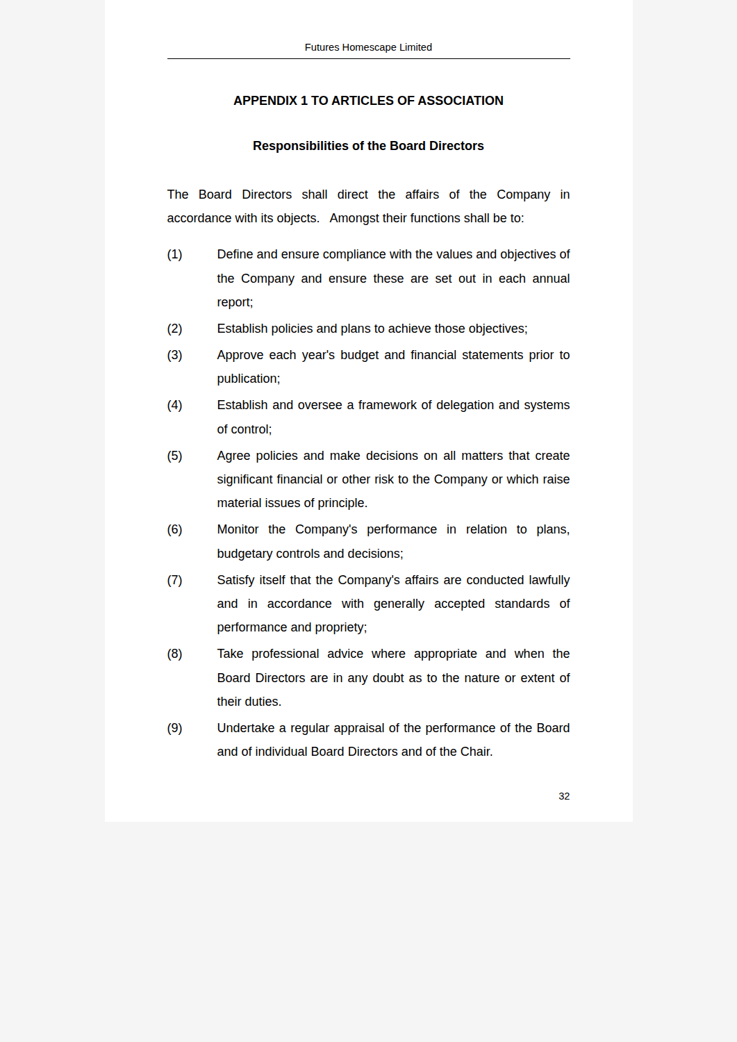Futures Homescape Limited
APPENDIX 1 TO ARTICLES OF ASSOCIATION
Responsibilities of the Board Directors
The Board Directors shall direct the affairs of the Company in accordance with its objects. Amongst their functions shall be to:
(1) Define and ensure compliance with the values and objectives of the Company and ensure these are set out in each annual report;
(2) Establish policies and plans to achieve those objectives;
(3) Approve each year's budget and financial statements prior to publication;
(4) Establish and oversee a framework of delegation and systems of control;
(5) Agree policies and make decisions on all matters that create significant financial or other risk to the Company or which raise material issues of principle.
(6) Monitor the Company's performance in relation to plans, budgetary controls and decisions;
(7) Satisfy itself that the Company's affairs are conducted lawfully and in accordance with generally accepted standards of performance and propriety;
(8) Take professional advice where appropriate and when the Board Directors are in any doubt as to the nature or extent of their duties.
(9) Undertake a regular appraisal of the performance of the Board and of individual Board Directors and of the Chair.
32